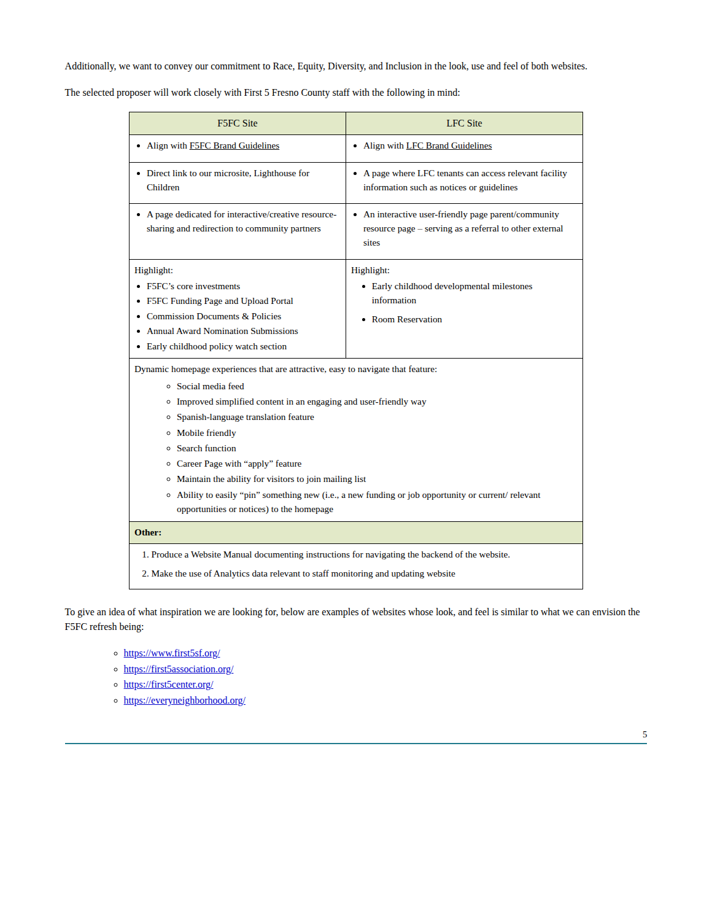Additionally, we want to convey our commitment to Race, Equity, Diversity, and Inclusion in the look, use and feel of both websites.
The selected proposer will work closely with First 5 Fresno County staff with the following in mind:
| F5FC Site | LFC Site |
| --- | --- |
| Align with F5FC Brand Guidelines | Align with LFC Brand Guidelines |
| Direct link to our microsite, Lighthouse for Children | A page where LFC tenants can access relevant facility information such as notices or guidelines |
| A page dedicated for interactive/creative resource-sharing and redirection to community partners | An interactive user-friendly page parent/community resource page – serving as a referral to other external sites |
| Highlight: F5FC’s core investments F5FC Funding Page and Upload Portal Commission Documents & Policies Annual Award Nomination Submissions Early childhood policy watch section | Highlight: Early childhood developmental milestones information Room Reservation |
| Dynamic homepage experiences that are attractive, easy to navigate that feature: Social media feed Improved simplified content in an engaging and user-friendly way Spanish-language translation feature Mobile friendly Search function Career Page with “apply” feature Maintain the ability for visitors to join mailing list Ability to easily “pin” something new (i.e., a new funding or job opportunity or current/ relevant opportunities or notices) to the homepage |
| Other: |
| Produce a Website Manual documenting instructions for navigating the backend of the website. Make the use of Analytics data relevant to staff monitoring and updating website |
To give an idea of what inspiration we are looking for, below are examples of websites whose look, and feel is similar to what we can envision the F5FC refresh being:
https://www.first5sf.org/
https://first5association.org/
https://first5center.org/
https://everyneighborhood.org/
5